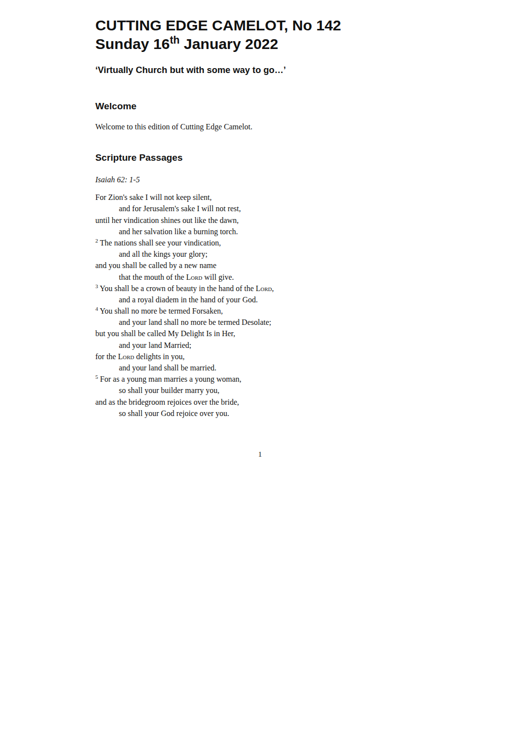CUTTING EDGE CAMELOT, No 142Sunday 16th January 2022
‘Virtually Church but with some way to go…’
Welcome
Welcome to this edition of Cutting Edge Camelot.
Scripture Passages
Isaiah 62: 1-5
For Zion's sake I will not keep silent,
and for Jerusalem's sake I will not rest,
until her vindication shines out like the dawn,
and her salvation like a burning torch.
2 The nations shall see your vindication,
and all the kings your glory;
and you shall be called by a new name
that the mouth of the Lord will give.
3 You shall be a crown of beauty in the hand of the Lord,
and a royal diadem in the hand of your God.
4 You shall no more be termed Forsaken,
and your land shall no more be termed Desolate;
but you shall be called My Delight Is in Her,
and your land Married;
for the Lord delights in you,
and your land shall be married.
5 For as a young man marries a young woman,
so shall your builder marry you,
and as the bridegroom rejoices over the bride,
so shall your God rejoice over you.
1